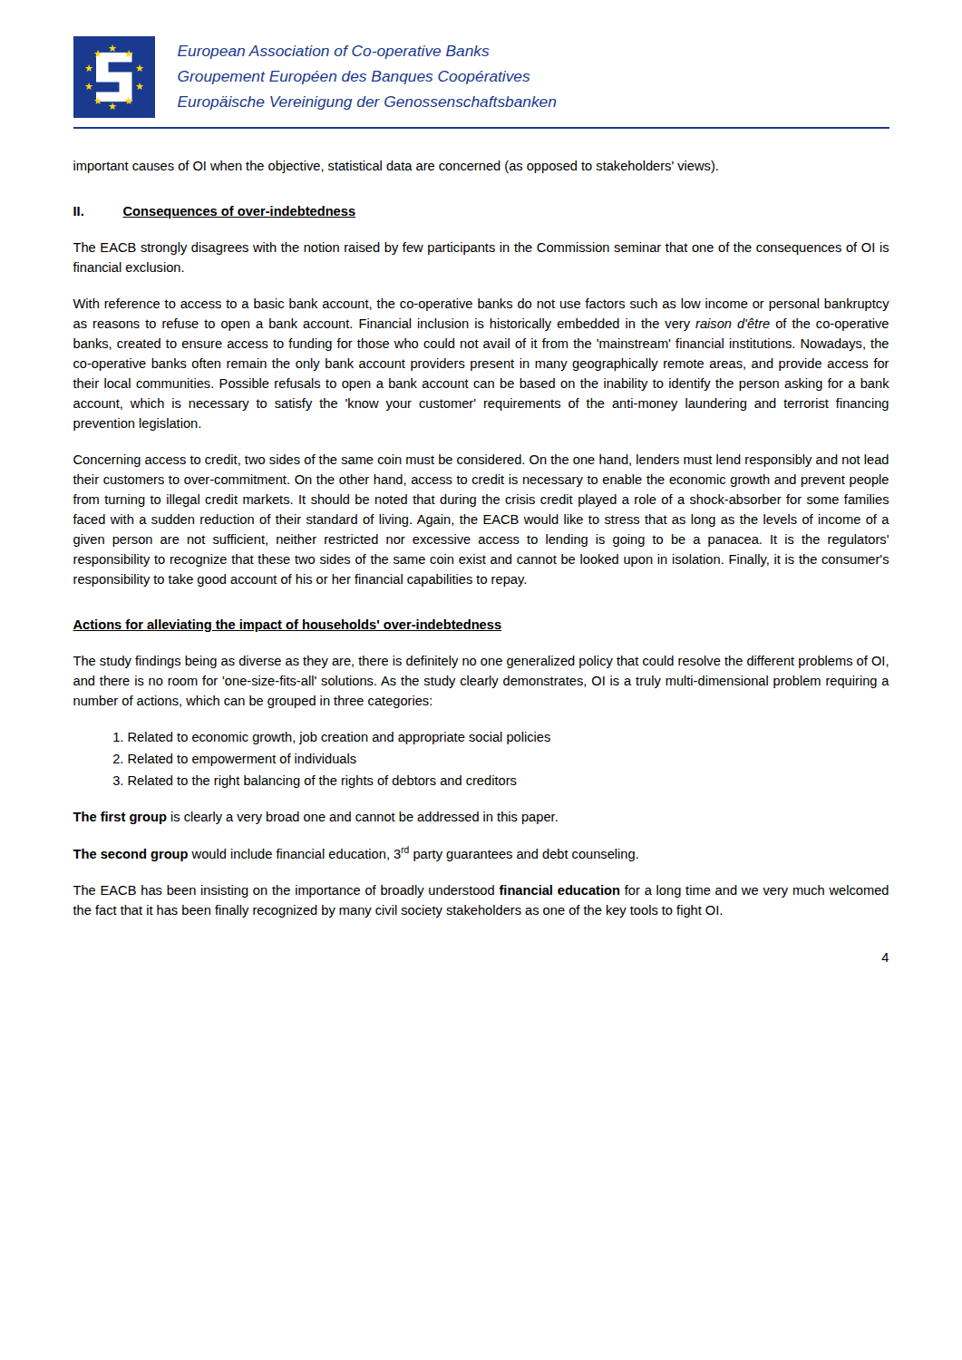★ ★ ★ ★ ★ ★ ★ ★ ★ ★
European Association of Co-operative Banks
Groupement Européen des Banques Coopératives
Europäische Vereinigung der Genossenschaftsbanken
important causes of OI when the objective, statistical data are concerned (as opposed to stakeholders' views).
II. Consequences of over-indebtedness
The EACB strongly disagrees with the notion raised by few participants in the Commission seminar that one of the consequences of OI is financial exclusion.
With reference to access to a basic bank account, the co-operative banks do not use factors such as low income or personal bankruptcy as reasons to refuse to open a bank account. Financial inclusion is historically embedded in the very raison d'être of the co-operative banks, created to ensure access to funding for those who could not avail of it from the 'mainstream' financial institutions. Nowadays, the co-operative banks often remain the only bank account providers present in many geographically remote areas, and provide access for their local communities. Possible refusals to open a bank account can be based on the inability to identify the person asking for a bank account, which is necessary to satisfy the 'know your customer' requirements of the anti-money laundering and terrorist financing prevention legislation.
Concerning access to credit, two sides of the same coin must be considered. On the one hand, lenders must lend responsibly and not lead their customers to over-commitment. On the other hand, access to credit is necessary to enable the economic growth and prevent people from turning to illegal credit markets. It should be noted that during the crisis credit played a role of a shock-absorber for some families faced with a sudden reduction of their standard of living. Again, the EACB would like to stress that as long as the levels of income of a given person are not sufficient, neither restricted nor excessive access to lending is going to be a panacea. It is the regulators' responsibility to recognize that these two sides of the same coin exist and cannot be looked upon in isolation. Finally, it is the consumer's responsibility to take good account of his or her financial capabilities to repay.
Actions for alleviating the impact of households' over-indebtedness
The study findings being as diverse as they are, there is definitely no one generalized policy that could resolve the different problems of OI, and there is no room for 'one-size-fits-all' solutions. As the study clearly demonstrates, OI is a truly multi-dimensional problem requiring a number of actions, which can be grouped in three categories:
Related to economic growth, job creation and appropriate social policies
Related to empowerment of individuals
Related to the right balancing of the rights of debtors and creditors
The first group is clearly a very broad one and cannot be addressed in this paper.
The second group would include financial education, 3rd party guarantees and debt counseling.
The EACB has been insisting on the importance of broadly understood financial education for a long time and we very much welcomed the fact that it has been finally recognized by many civil society stakeholders as one of the key tools to fight OI.
4